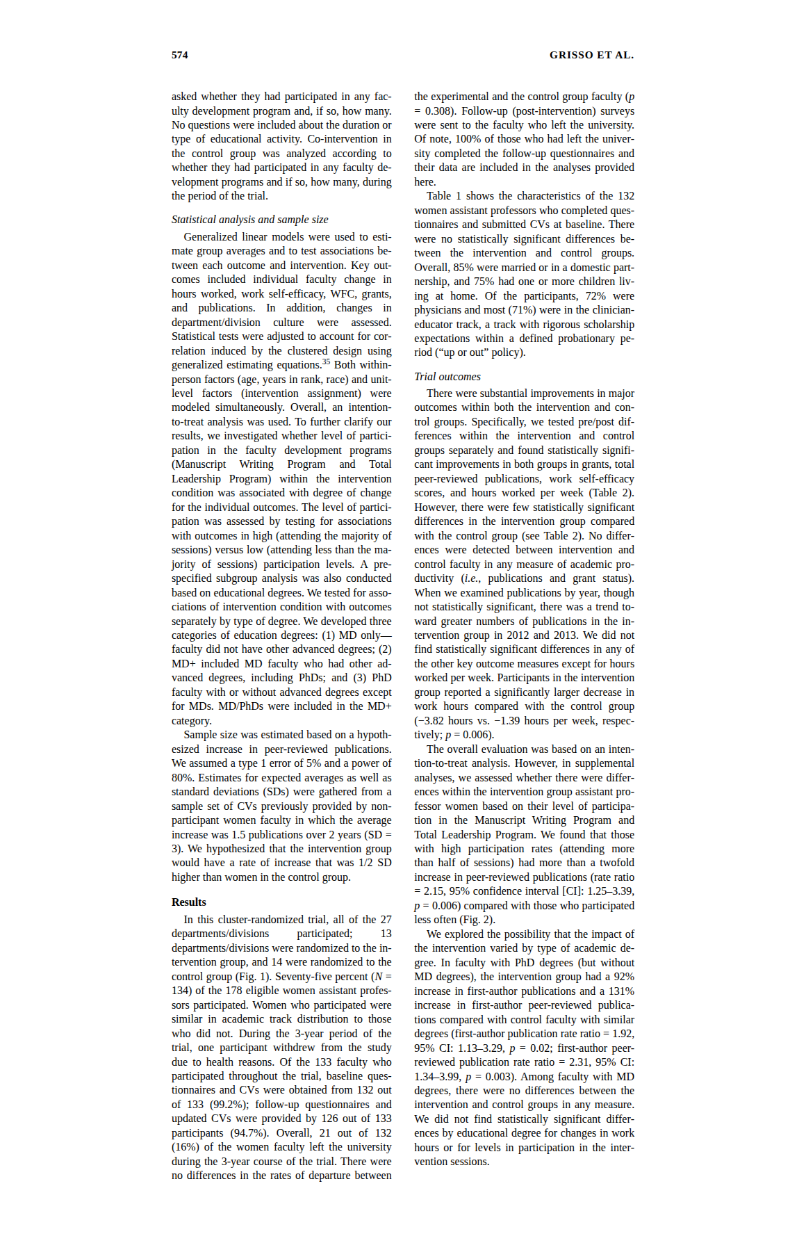574 GRISSO ET AL.
asked whether they had participated in any faculty development program and, if so, how many. No questions were included about the duration or type of educational activity. Co-intervention in the control group was analyzed according to whether they had participated in any faculty development programs and if so, how many, during the period of the trial.
Statistical analysis and sample size
Generalized linear models were used to estimate group averages and to test associations between each outcome and intervention. Key outcomes included individual faculty change in hours worked, work self-efficacy, WFC, grants, and publications. In addition, changes in department/division culture were assessed. Statistical tests were adjusted to account for correlation induced by the clustered design using generalized estimating equations.35 Both within-person factors (age, years in rank, race) and unit-level factors (intervention assignment) were modeled simultaneously. Overall, an intention-to-treat analysis was used. To further clarify our results, we investigated whether level of participation in the faculty development programs (Manuscript Writing Program and Total Leadership Program) within the intervention condition was associated with degree of change for the individual outcomes. The level of participation was assessed by testing for associations with outcomes in high (attending the majority of sessions) versus low (attending less than the majority of sessions) participation levels. A pre-specified subgroup analysis was also conducted based on educational degrees. We tested for associations of intervention condition with outcomes separately by type of degree. We developed three categories of education degrees: (1) MD only—faculty did not have other advanced degrees; (2) MD+ included MD faculty who had other advanced degrees, including PhDs; and (3) PhD faculty with or without advanced degrees except for MDs. MD/PhDs were included in the MD+ category.
Sample size was estimated based on a hypothesized increase in peer-reviewed publications. We assumed a type 1 error of 5% and a power of 80%. Estimates for expected averages as well as standard deviations (SDs) were gathered from a sample set of CVs previously provided by nonparticipant women faculty in which the average increase was 1.5 publications over 2 years (SD = 3). We hypothesized that the intervention group would have a rate of increase that was 1/2 SD higher than women in the control group.
Results
In this cluster-randomized trial, all of the 27 departments/divisions participated; 13 departments/divisions were randomized to the intervention group, and 14 were randomized to the control group (Fig. 1). Seventy-five percent (N = 134) of the 178 eligible women assistant professors participated. Women who participated were similar in academic track distribution to those who did not. During the 3-year period of the trial, one participant withdrew from the study due to health reasons. Of the 133 faculty who participated throughout the trial, baseline questionnaires and CVs were obtained from 132 out of 133 (99.2%); follow-up questionnaires and updated CVs were provided by 126 out of 133 participants (94.7%). Overall, 21 out of 132 (16%) of the women faculty left the university during the 3-year course of the trial. There were no differences in the rates of departure between the experimental and the control group faculty (p = 0.308). Follow-up (post-intervention) surveys were sent to the faculty who left the university. Of note, 100% of those who had left the university completed the follow-up questionnaires and their data are included in the analyses provided here.
Table 1 shows the characteristics of the 132 women assistant professors who completed questionnaires and submitted CVs at baseline. There were no statistically significant differences between the intervention and control groups. Overall, 85% were married or in a domestic partnership, and 75% had one or more children living at home. Of the participants, 72% were physicians and most (71%) were in the clinician-educator track, a track with rigorous scholarship expectations within a defined probationary period (“up or out” policy).
Trial outcomes
There were substantial improvements in major outcomes within both the intervention and control groups. Specifically, we tested pre/post differences within the intervention and control groups separately and found statistically significant improvements in both groups in grants, total peer-reviewed publications, work self-efficacy scores, and hours worked per week (Table 2). However, there were few statistically significant differences in the intervention group compared with the control group (see Table 2). No differences were detected between intervention and control faculty in any measure of academic productivity (i.e., publications and grant status). When we examined publications by year, though not statistically significant, there was a trend toward greater numbers of publications in the intervention group in 2012 and 2013. We did not find statistically significant differences in any of the other key outcome measures except for hours worked per week. Participants in the intervention group reported a significantly larger decrease in work hours compared with the control group (−3.82 hours vs. −1.39 hours per week, respectively; p = 0.006).
The overall evaluation was based on an intention-to-treat analysis. However, in supplemental analyses, we assessed whether there were differences within the intervention group assistant professor women based on their level of participation in the Manuscript Writing Program and Total Leadership Program. We found that those with high participation rates (attending more than half of sessions) had more than a twofold increase in peer-reviewed publications (rate ratio = 2.15, 95% confidence interval [CI]: 1.25–3.39, p = 0.006) compared with those who participated less often (Fig. 2).
We explored the possibility that the impact of the intervention varied by type of academic degree. In faculty with PhD degrees (but without MD degrees), the intervention group had a 92% increase in first-author publications and a 131% increase in first-author peer-reviewed publications compared with control faculty with similar degrees (first-author publication rate ratio = 1.92, 95% CI: 1.13–3.29, p = 0.02; first-author peer-reviewed publication rate ratio = 2.31, 95% CI: 1.34–3.99, p = 0.003). Among faculty with MD degrees, there were no differences between the intervention and control groups in any measure. We did not find statistically significant differences by educational degree for changes in work hours or for levels in participation in the intervention sessions.